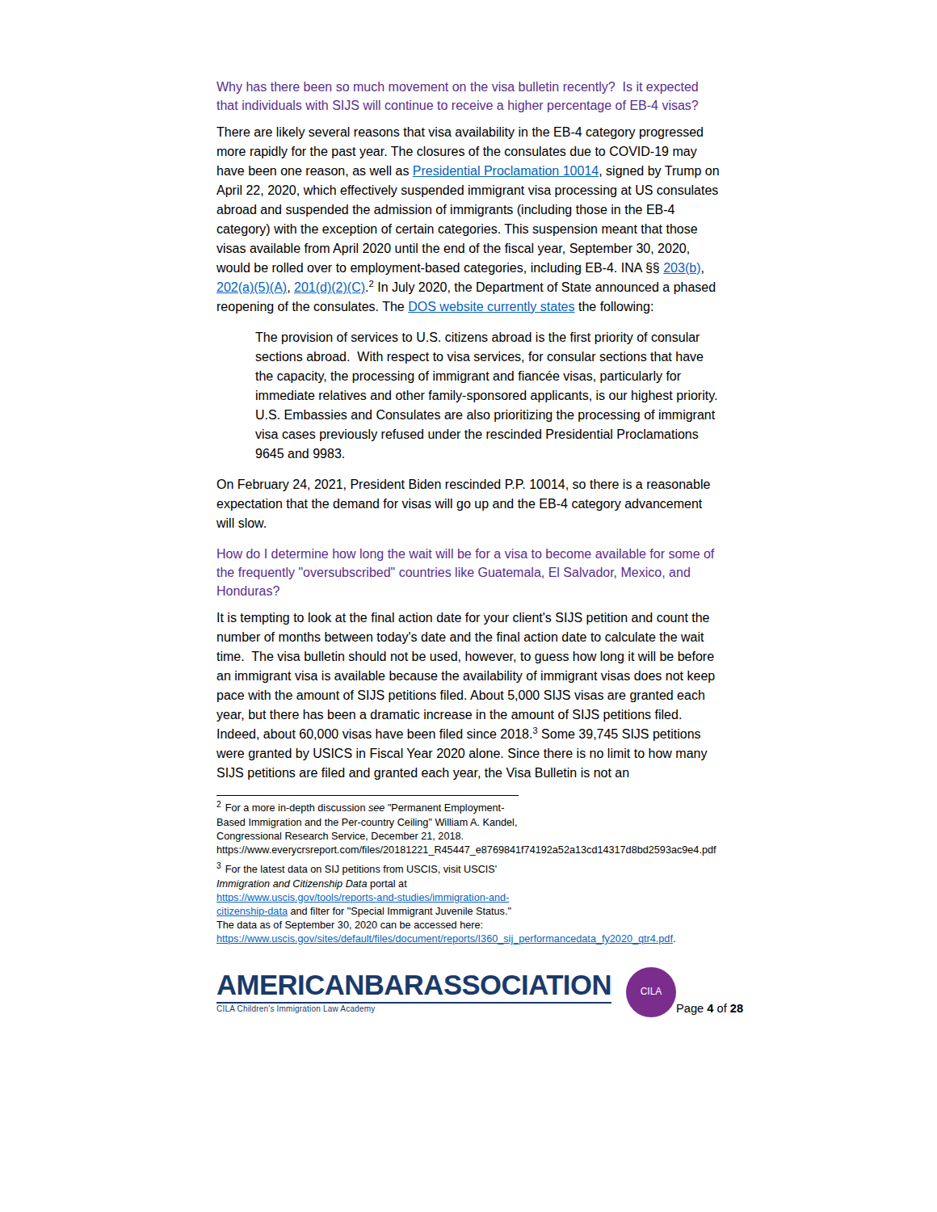Why has there been so much movement on the visa bulletin recently? Is it expected that individuals with SIJS will continue to receive a higher percentage of EB-4 visas?
There are likely several reasons that visa availability in the EB-4 category progressed more rapidly for the past year. The closures of the consulates due to COVID-19 may have been one reason, as well as Presidential Proclamation 10014, signed by Trump on April 22, 2020, which effectively suspended immigrant visa processing at US consulates abroad and suspended the admission of immigrants (including those in the EB-4 category) with the exception of certain categories. This suspension meant that those visas available from April 2020 until the end of the fiscal year, September 30, 2020, would be rolled over to employment-based categories, including EB-4. INA §§ 203(b), 202(a)(5)(A), 201(d)(2)(C).2 In July 2020, the Department of State announced a phased reopening of the consulates. The DOS website currently states the following:
The provision of services to U.S. citizens abroad is the first priority of consular sections abroad. With respect to visa services, for consular sections that have the capacity, the processing of immigrant and fiancée visas, particularly for immediate relatives and other family-sponsored applicants, is our highest priority. U.S. Embassies and Consulates are also prioritizing the processing of immigrant visa cases previously refused under the rescinded Presidential Proclamations 9645 and 9983.
On February 24, 2021, President Biden rescinded P.P. 10014, so there is a reasonable expectation that the demand for visas will go up and the EB-4 category advancement will slow.
How do I determine how long the wait will be for a visa to become available for some of the frequently "oversubscribed" countries like Guatemala, El Salvador, Mexico, and Honduras?
It is tempting to look at the final action date for your client's SIJS petition and count the number of months between today's date and the final action date to calculate the wait time. The visa bulletin should not be used, however, to guess how long it will be before an immigrant visa is available because the availability of immigrant visas does not keep pace with the amount of SIJS petitions filed. About 5,000 SIJS visas are granted each year, but there has been a dramatic increase in the amount of SIJS petitions filed. Indeed, about 60,000 visas have been filed since 2018.3 Some 39,745 SIJS petitions were granted by USICS in Fiscal Year 2020 alone. Since there is no limit to how many SIJS petitions are filed and granted each year, the Visa Bulletin is not an
2 For a more in-depth discussion see "Permanent Employment-Based Immigration and the Per-country Ceiling" William A. Kandel, Congressional Research Service, December 21, 2018. https://www.everycrsreport.com/files/20181221_R45447_e8769841f74192a52a13cd14317d8bd2593ac9e4.pdf
3 For the latest data on SIJ petitions from USCIS, visit USCIS' Immigration and Citizenship Data portal at https://www.uscis.gov/tools/reports-and-studies/immigration-and-citizenship-data and filter for "Special Immigrant Juvenile Status." The data as of September 30, 2020 can be accessed here: https://www.uscis.gov/sites/default/files/document/reports/I360_sij_performancedata_fy2020_qtr4.pdf.
AMERICANBARASSOCIATION
CILA Children's Immigration Law Academy
CILA
Page 4 of 28